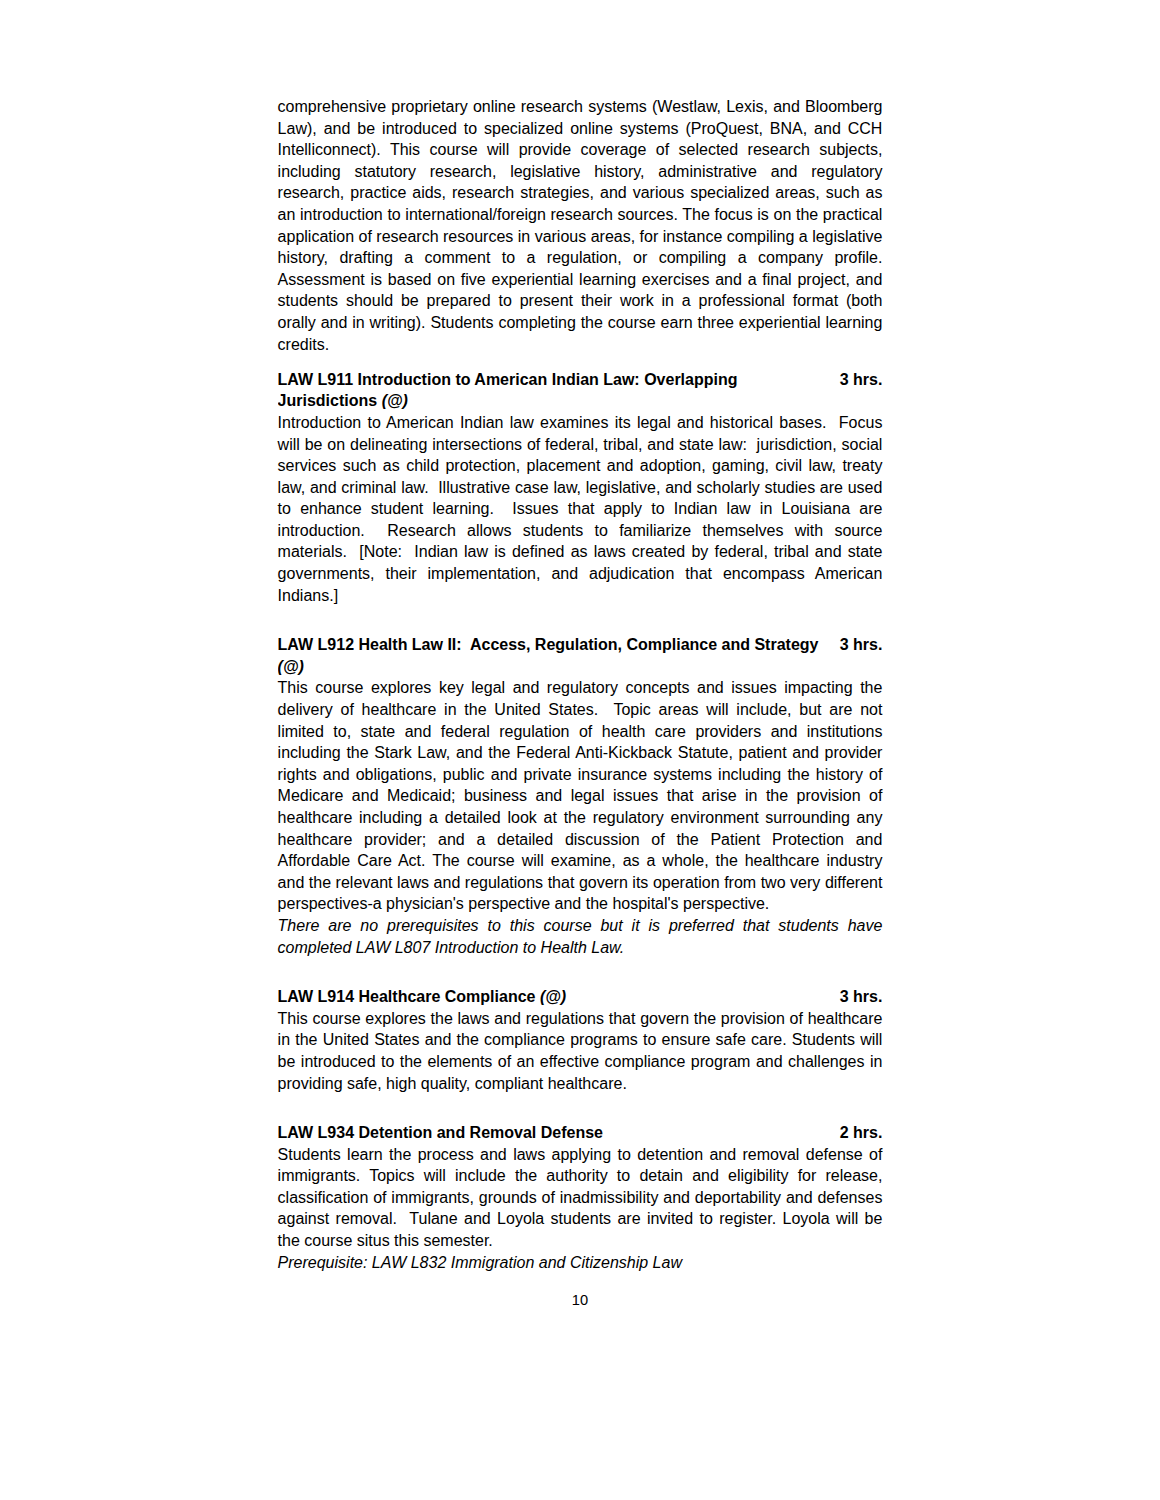comprehensive proprietary online research systems (Westlaw, Lexis, and Bloomberg Law), and be introduced to specialized online systems (ProQuest, BNA, and CCH Intelliconnect). This course will provide coverage of selected research subjects, including statutory research, legislative history, administrative and regulatory research, practice aids, research strategies, and various specialized areas, such as an introduction to international/foreign research sources. The focus is on the practical application of research resources in various areas, for instance compiling a legislative history, drafting a comment to a regulation, or compiling a company profile. Assessment is based on five experiential learning exercises and a final project, and students should be prepared to present their work in a professional format (both orally and in writing). Students completing the course earn three experiential learning credits.
3 hrs. LAW L911 Introduction to American Indian Law: Overlapping Jurisdictions (@)
Introduction to American Indian law examines its legal and historical bases. Focus will be on delineating intersections of federal, tribal, and state law: jurisdiction, social services such as child protection, placement and adoption, gaming, civil law, treaty law, and criminal law. Illustrative case law, legislative, and scholarly studies are used to enhance student learning. Issues that apply to Indian law in Louisiana are introduction. Research allows students to familiarize themselves with source materials. [Note: Indian law is defined as laws created by federal, tribal and state governments, their implementation, and adjudication that encompass American Indians.]
3 hrs. LAW L912 Health Law II: Access, Regulation, Compliance and Strategy (@)
This course explores key legal and regulatory concepts and issues impacting the delivery of healthcare in the United States. Topic areas will include, but are not limited to, state and federal regulation of health care providers and institutions including the Stark Law, and the Federal Anti-Kickback Statute, patient and provider rights and obligations, public and private insurance systems including the history of Medicare and Medicaid; business and legal issues that arise in the provision of healthcare including a detailed look at the regulatory environment surrounding any healthcare provider; and a detailed discussion of the Patient Protection and Affordable Care Act. The course will examine, as a whole, the healthcare industry and the relevant laws and regulations that govern its operation from two very different perspectives-a physician's perspective and the hospital's perspective.
There are no prerequisites to this course but it is preferred that students have completed LAW L807 Introduction to Health Law.
3 hrs. LAW L914 Healthcare Compliance (@)
This course explores the laws and regulations that govern the provision of healthcare in the United States and the compliance programs to ensure safe care. Students will be introduced to the elements of an effective compliance program and challenges in providing safe, high quality, compliant healthcare.
2 hrs. LAW L934 Detention and Removal Defense
Students learn the process and laws applying to detention and removal defense of immigrants. Topics will include the authority to detain and eligibility for release, classification of immigrants, grounds of inadmissibility and deportability and defenses against removal. Tulane and Loyola students are invited to register. Loyola will be the course situs this semester.
Prerequisite: LAW L832 Immigration and Citizenship Law
10